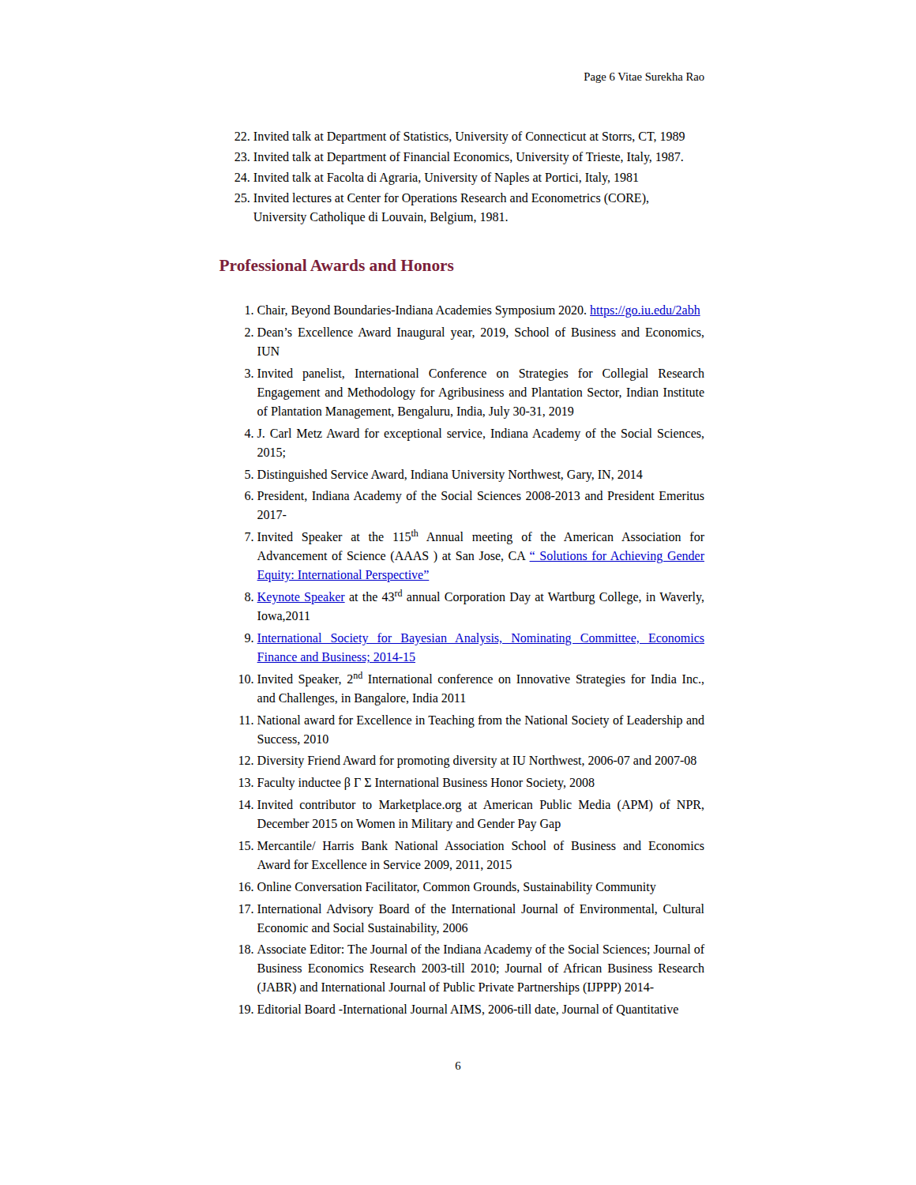Page 6 Vitae Surekha Rao
Invited talk at Department of Statistics, University of Connecticut at Storrs, CT, 1989
Invited talk at Department of Financial Economics, University of Trieste, Italy, 1987.
Invited talk at Facolta di Agraria, University of Naples at Portici, Italy, 1981
Invited lectures at Center for Operations Research and Econometrics (CORE), University Catholique di Louvain, Belgium, 1981.
Professional Awards and Honors
Chair, Beyond Boundaries-Indiana Academies Symposium 2020. https://go.iu.edu/2abh
Dean’s Excellence Award Inaugural year, 2019, School of Business and Economics, IUN
Invited panelist, International Conference on Strategies for Collegial Research Engagement and Methodology for Agribusiness and Plantation Sector, Indian Institute of Plantation Management, Bengaluru, India, July 30-31, 2019
J. Carl Metz Award for exceptional service, Indiana Academy of the Social Sciences, 2015;
Distinguished Service Award, Indiana University Northwest, Gary, IN, 2014
President, Indiana Academy of the Social Sciences 2008-2013 and President Emeritus 2017-
Invited Speaker at the 115th Annual meeting of the American Association for Advancement of Science (AAAS ) at San Jose, CA “ Solutions for Achieving Gender Equity: International Perspective”
Keynote Speaker at the 43rd annual Corporation Day at Wartburg College, in Waverly, Iowa,2011
International Society for Bayesian Analysis, Nominating Committee, Economics Finance and Business; 2014-15
Invited Speaker, 2nd International conference on Innovative Strategies for India Inc., and Challenges, in Bangalore, India 2011
National award for Excellence in Teaching from the National Society of Leadership and Success, 2010
Diversity Friend Award for promoting diversity at IU Northwest, 2006-07 and 2007-08
Faculty inductee β Γ Σ International Business Honor Society, 2008
Invited contributor to Marketplace.org at American Public Media (APM) of NPR, December 2015 on Women in Military and Gender Pay Gap
Mercantile/ Harris Bank National Association School of Business and Economics Award for Excellence in Service 2009, 2011, 2015
Online Conversation Facilitator, Common Grounds, Sustainability Community
International Advisory Board of the International Journal of Environmental, Cultural Economic and Social Sustainability, 2006
Associate Editor: The Journal of the Indiana Academy of the Social Sciences; Journal of Business Economics Research 2003-till 2010; Journal of African Business Research (JABR) and International Journal of Public Private Partnerships (IJPPP) 2014-
Editorial Board -International Journal AIMS, 2006-till date, Journal of Quantitative
6